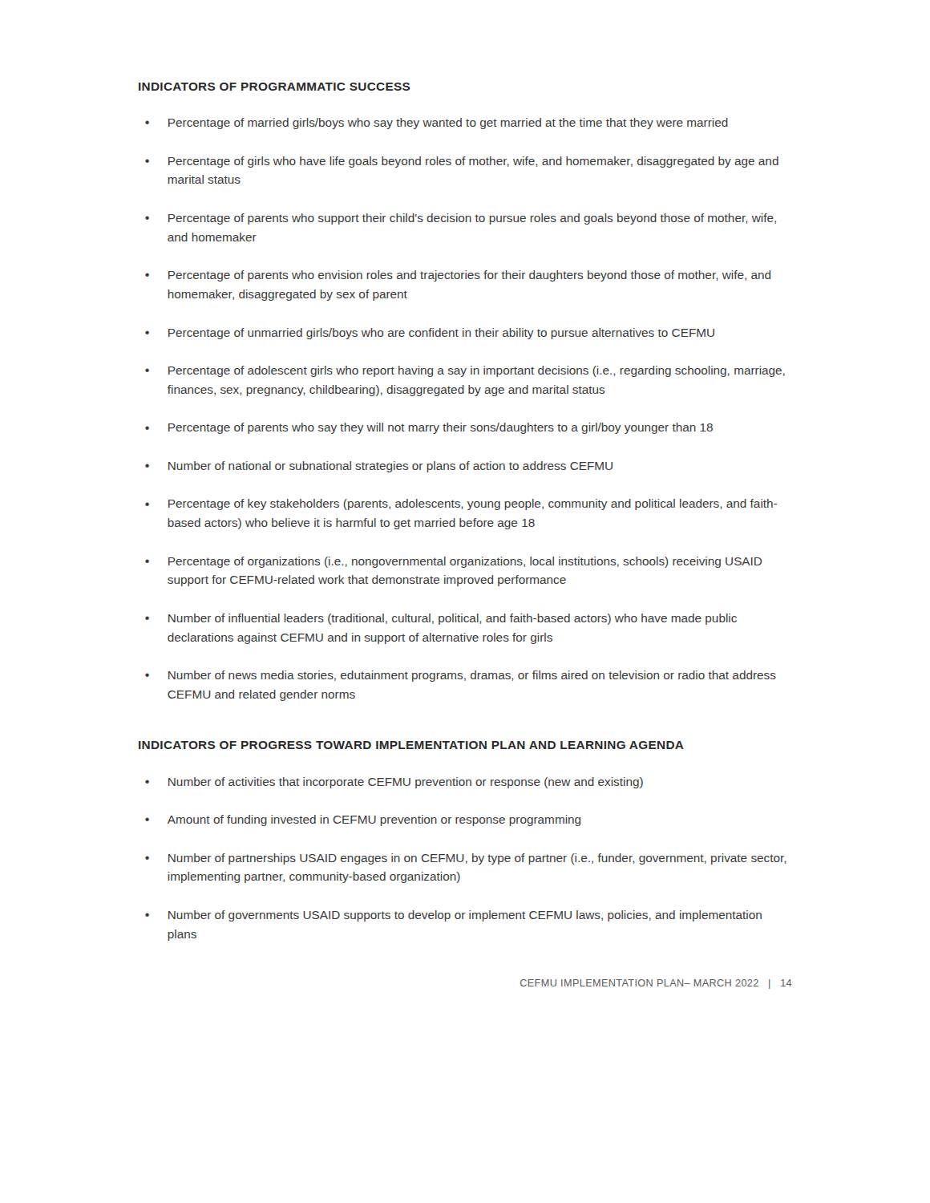INDICATORS OF PROGRAMMATIC SUCCESS
Percentage of married girls/boys who say they wanted to get married at the time that they were married
Percentage of girls who have life goals beyond roles of mother, wife, and homemaker, disaggregated by age and marital status
Percentage of parents who support their child's decision to pursue roles and goals beyond those of mother, wife, and homemaker
Percentage of parents who envision roles and trajectories for their daughters beyond those of mother, wife, and homemaker, disaggregated by sex of parent
Percentage of unmarried girls/boys who are confident in their ability to pursue alternatives to CEFMU
Percentage of adolescent girls who report having a say in important decisions (i.e., regarding schooling, marriage, finances, sex, pregnancy, childbearing), disaggregated by age and marital status
Percentage of parents who say they will not marry their sons/daughters to a girl/boy younger than 18
Number of national or subnational strategies or plans of action to address CEFMU
Percentage of key stakeholders (parents, adolescents, young people, community and political leaders, and faith-based actors) who believe it is harmful to get married before age 18
Percentage of organizations (i.e., nongovernmental organizations, local institutions, schools) receiving USAID support for CEFMU-related work that demonstrate improved performance
Number of influential leaders (traditional, cultural, political, and faith-based actors) who have made public declarations against CEFMU and in support of alternative roles for girls
Number of news media stories, edutainment programs, dramas, or films aired on television or radio that address CEFMU and related gender norms
INDICATORS OF PROGRESS TOWARD IMPLEMENTATION PLAN AND LEARNING AGENDA
Number of activities that incorporate CEFMU prevention or response (new and existing)
Amount of funding invested in CEFMU prevention or response programming
Number of partnerships USAID engages in on CEFMU, by type of partner (i.e., funder, government, private sector, implementing partner, community-based organization)
Number of governments USAID supports to develop or implement CEFMU laws, policies, and implementation plans
CEFMU IMPLEMENTATION PLAN– MARCH 2022|14